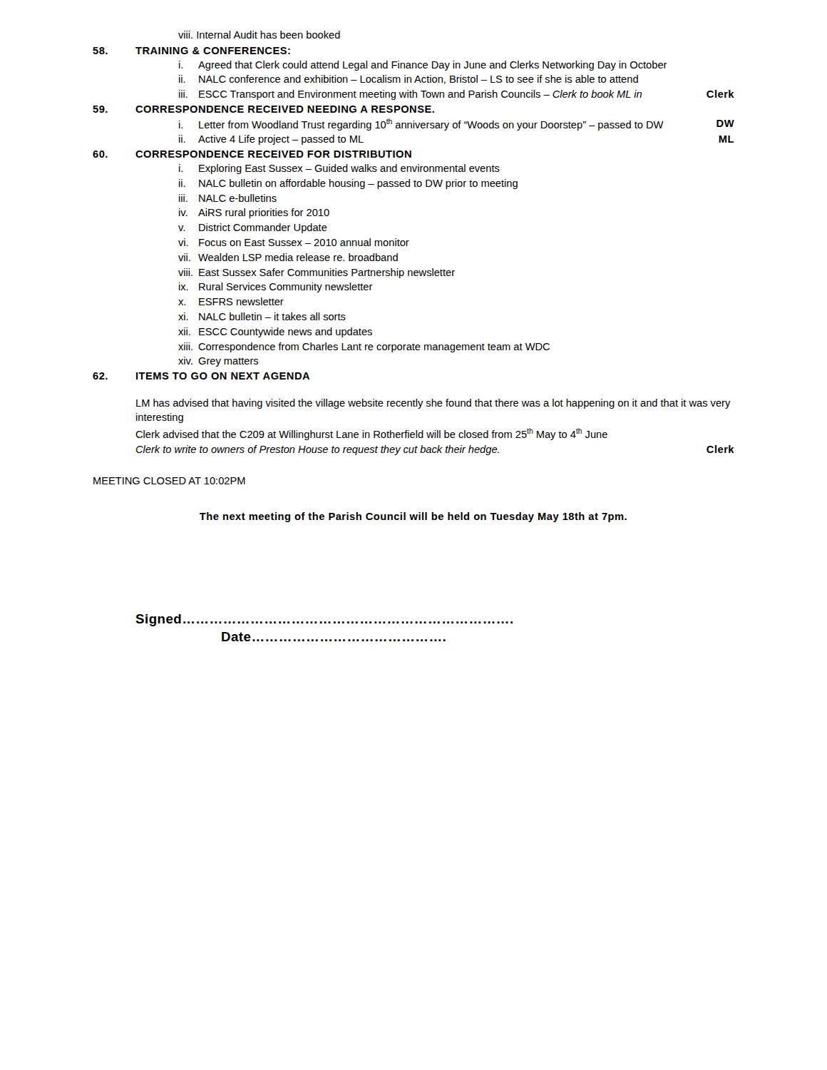viii. Internal Audit has been booked
58.
TRAINING & CONFERENCES:
i. Agreed that Clerk could attend Legal and Finance Day in June and Clerks Networking Day in October
ii. NALC conference and exhibition – Localism in Action, Bristol – LS to see if she is able to attend
Clerk iii. ESCC Transport and Environment meeting with Town and Parish Councils – Clerk to book ML in
59.
CORRESPONDENCE RECEIVED NEEDING A RESPONSE.
DW i. Letter from Woodland Trust regarding 10th anniversary of “Woods on your Doorstep” – passed to DW
ML ii. Active 4 Life project – passed to ML
60.
CORRESPONDENCE RECEIVED FOR DISTRIBUTION
i. Exploring East Sussex – Guided walks and environmental events
ii. NALC bulletin on affordable housing – passed to DW prior to meeting
iii. NALC e-bulletins
iv. AiRS rural priorities for 2010
v. District Commander Update
vi. Focus on East Sussex – 2010 annual monitor
vii. Wealden LSP media release re. broadband
viii. East Sussex Safer Communities Partnership newsletter
ix. Rural Services Community newsletter
x. ESFRS newsletter
xi. NALC bulletin – it takes all sorts
xii. ESCC Countywide news and updates
xiii. Correspondence from Charles Lant re corporate management team at WDC
xiv. Grey matters
62.
ITEMS TO GO ON NEXT AGENDA
LM has advised that having visited the village website recently she found that there was a lot happening on it and that it was very interesting
Clerk advised that the C209 at Willinghurst Lane in Rotherfield will be closed from 25th May to 4th June
Clerk Clerk to write to owners of Preston House to request they cut back their hedge.
MEETING CLOSED AT 10:02PM
The next meeting of the Parish Council will be held on Tuesday May 18th at 7pm.
Signed………………………………………………………………. Date…………………………………….